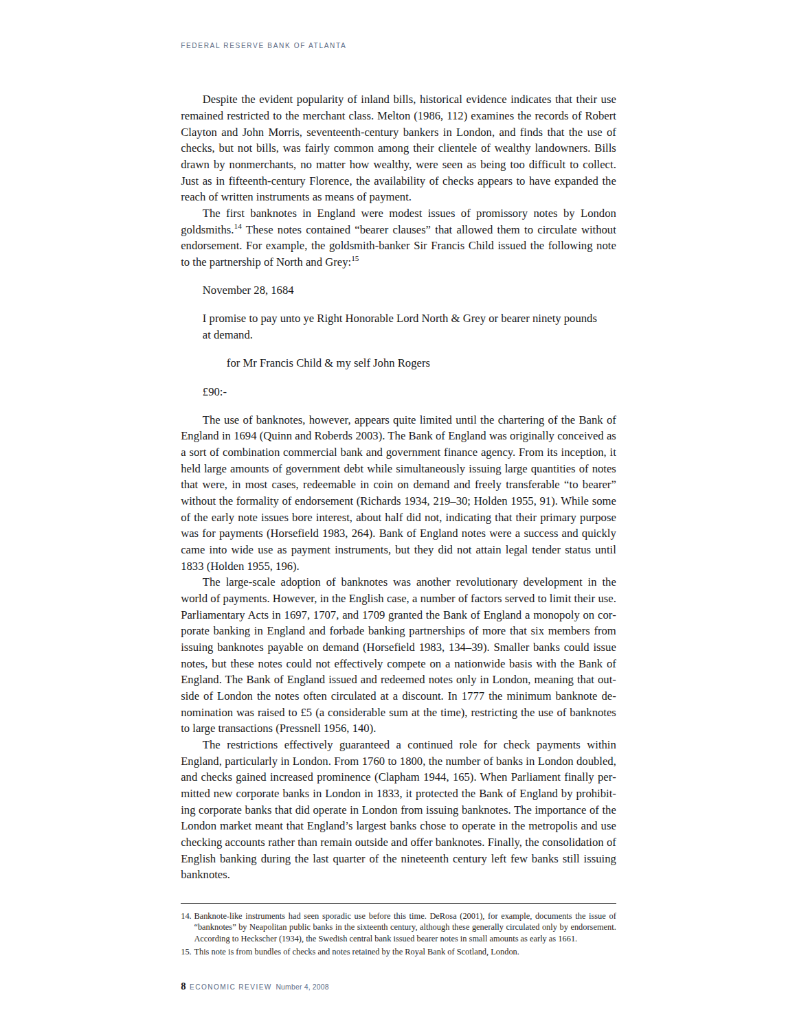Federal Reserve Bank of Atlanta
Despite the evident popularity of inland bills, historical evidence indicates that their use remained restricted to the merchant class. Melton (1986, 112) examines the records of Robert Clayton and John Morris, seventeenth-century bankers in London, and finds that the use of checks, but not bills, was fairly common among their clientele of wealthy landowners. Bills drawn by nonmerchants, no matter how wealthy, were seen as being too difficult to collect. Just as in fifteenth-century Florence, the availability of checks appears to have expanded the reach of written instruments as means of payment.
The first banknotes in England were modest issues of promissory notes by London goldsmiths.14 These notes contained “bearer clauses” that allowed them to circulate without endorsement. For example, the goldsmith-banker Sir Francis Child issued the following note to the partnership of North and Grey:15
November 28, 1684
I promise to pay unto ye Right Honorable Lord North & Grey or bearer ninety pounds
at demand.
for Mr Francis Child & my self John Rogers
£90:-
The use of banknotes, however, appears quite limited until the chartering of the Bank of England in 1694 (Quinn and Roberds 2003). The Bank of England was originally conceived as a sort of combination commercial bank and government finance agency. From its inception, it held large amounts of government debt while simultaneously issuing large quantities of notes that were, in most cases, redeemable in coin on demand and freely transferable “to bearer” without the formality of endorsement (Richards 1934, 219–30; Holden 1955, 91). While some of the early note issues bore interest, about half did not, indicating that their primary purpose was for payments (Horsefield 1983, 264). Bank of England notes were a success and quickly came into wide use as payment instruments, but they did not attain legal tender status until 1833 (Holden 1955, 196).
The large-scale adoption of banknotes was another revolutionary development in the world of payments. However, in the English case, a number of factors served to limit their use. Parliamentary Acts in 1697, 1707, and 1709 granted the Bank of England a monopoly on corporate banking in England and forbade banking partnerships of more that six members from issuing banknotes payable on demand (Horsefield 1983, 134–39). Smaller banks could issue notes, but these notes could not effectively compete on a nationwide basis with the Bank of England. The Bank of England issued and redeemed notes only in London, meaning that outside of London the notes often circulated at a discount. In 1777 the minimum banknote denomination was raised to £5 (a considerable sum at the time), restricting the use of banknotes to large transactions (Pressnell 1956, 140).
The restrictions effectively guaranteed a continued role for check payments within England, particularly in London. From 1760 to 1800, the number of banks in London doubled, and checks gained increased prominence (Clapham 1944, 165). When Parliament finally permitted new corporate banks in London in 1833, it protected the Bank of England by prohibiting corporate banks that did operate in London from issuing banknotes. The importance of the London market meant that England’s largest banks chose to operate in the metropolis and use checking accounts rather than remain outside and offer banknotes. Finally, the consolidation of English banking during the last quarter of the nineteenth century left few banks still issuing banknotes.
14. Banknote-like instruments had seen sporadic use before this time. DeRosa (2001), for example, documents the issue of “banknotes” by Neapolitan public banks in the sixteenth century, although these generally circulated only by endorsement. According to Heckscher (1934), the Swedish central bank issued bearer notes in small amounts as early as 1661.
15. This note is from bundles of checks and notes retained by the Royal Bank of Scotland, London.
8 Economic Review Number 4, 2008